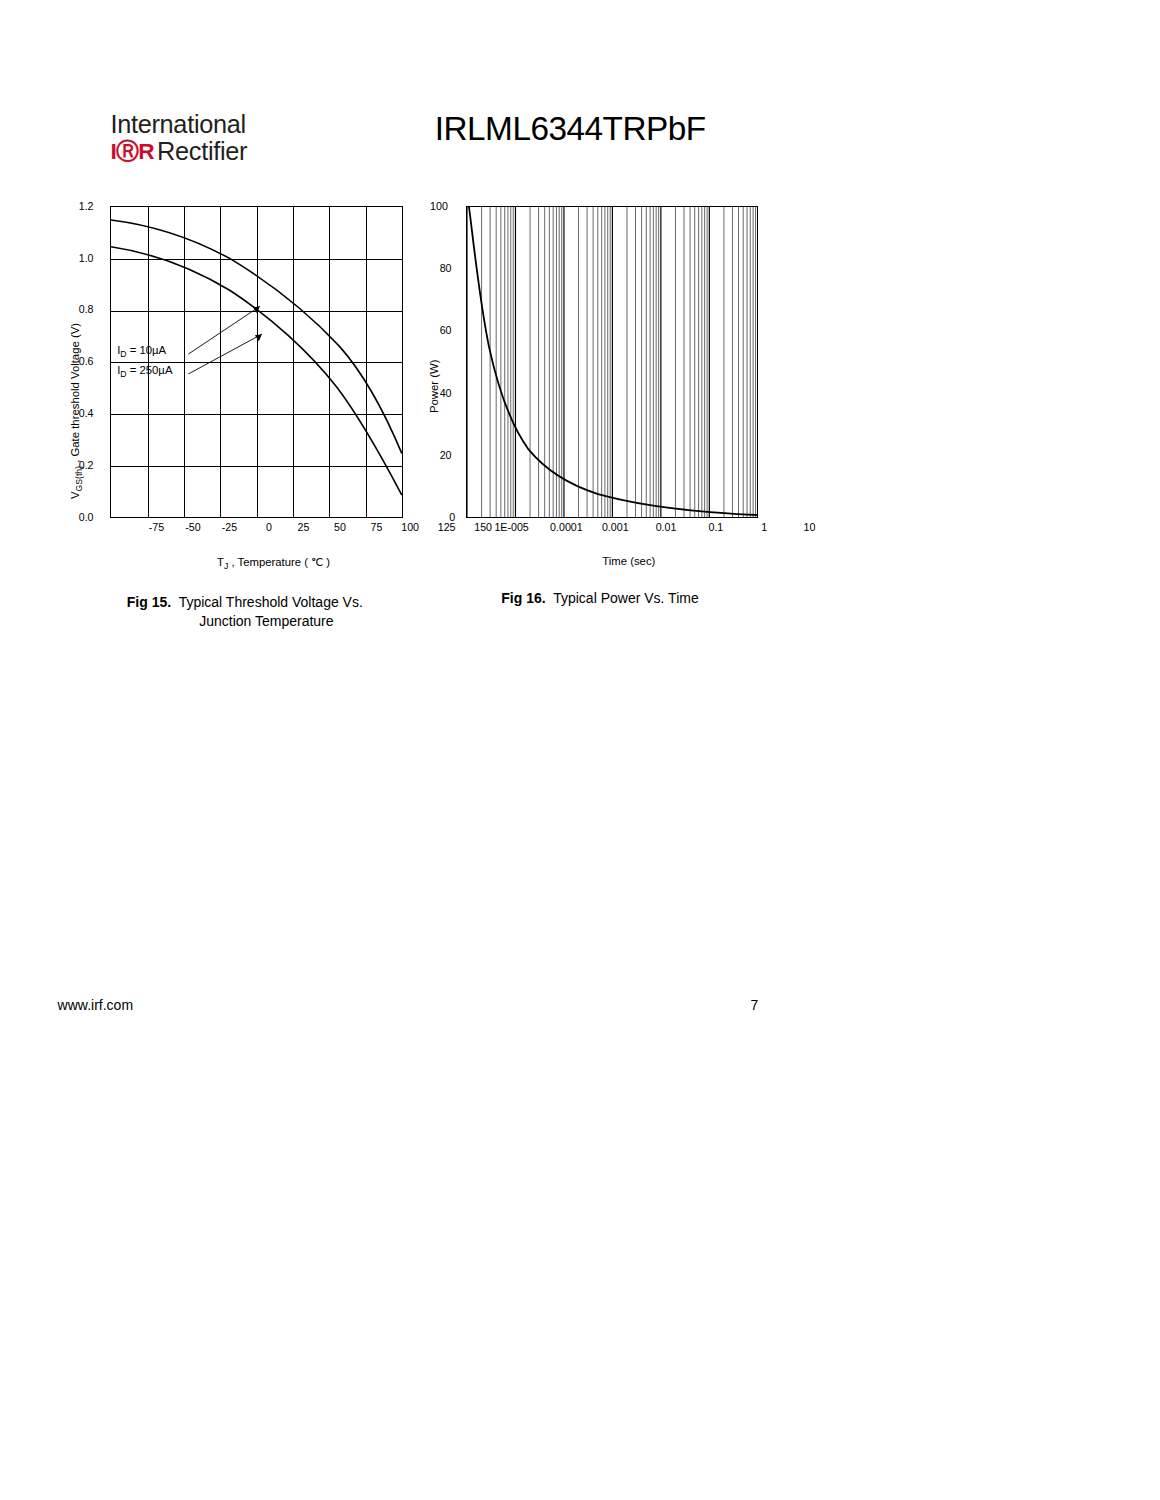International
IⓇR Rectifier
IRLML6344TRPbF
VGS(th) , Gate threshold Voltage (V)
1.2
1.0
0.8
0.6
0.4
0.2
0.0
ID = 10µA
ID = 250µA
-75
-50
-25
0
25
50
75
100
125
150
TJ , Temperature ( ℃ )
Fig 15. Typical Threshold Voltage Vs.
Junction Temperature
Power (W)
100
80
60
40
20
0
1E-005
0.0001
0.001
0.01
0.1
1
10
Time (sec)
Fig 16. Typical Power Vs. Time
www.irf.com
7